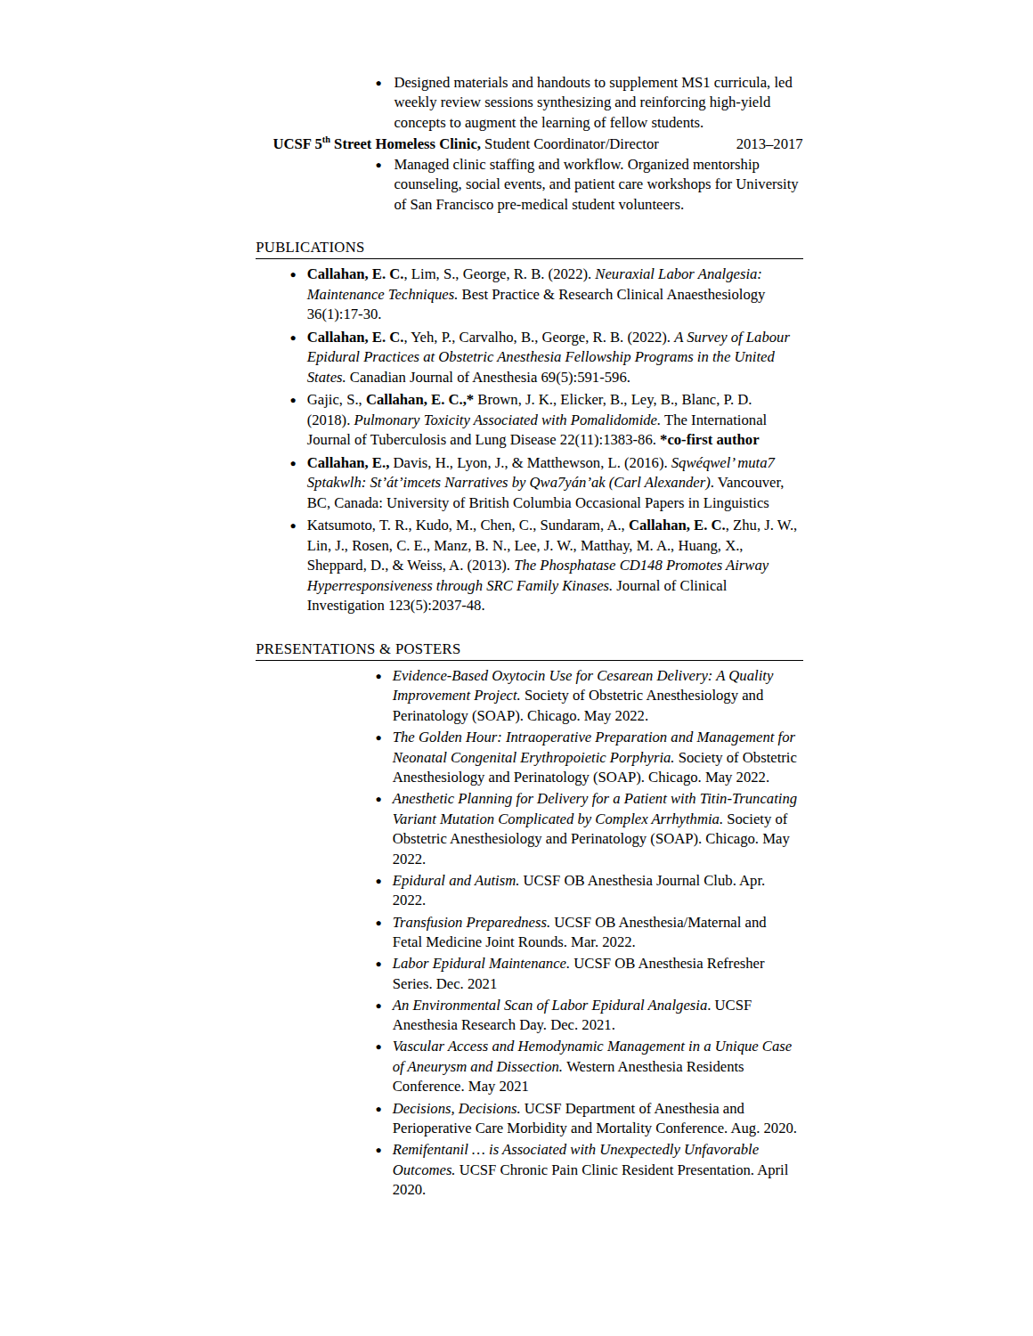Designed materials and handouts to supplement MS1 curricula, led weekly review sessions synthesizing and reinforcing high-yield concepts to augment the learning of fellow students.
UCSF 5th Street Homeless Clinic, Student Coordinator/Director 2013–2017
Managed clinic staffing and workflow. Organized mentorship counseling, social events, and patient care workshops for University of San Francisco pre-medical student volunteers.
PUBLICATIONS
Callahan, E. C., Lim, S., George, R. B. (2022). Neuraxial Labor Analgesia: Maintenance Techniques. Best Practice & Research Clinical Anaesthesiology 36(1):17-30.
Callahan, E. C., Yeh, P., Carvalho, B., George, R. B. (2022). A Survey of Labour Epidural Practices at Obstetric Anesthesia Fellowship Programs in the United States. Canadian Journal of Anesthesia 69(5):591-596.
Gajic, S., Callahan, E. C.,* Brown, J. K., Elicker, B., Ley, B., Blanc, P. D. (2018). Pulmonary Toxicity Associated with Pomalidomide. The International Journal of Tuberculosis and Lung Disease 22(11):1383-86. *co-first author
Callahan, E., Davis, H., Lyon, J., & Matthewson, L. (2016). Sqwéqwel’ muta7 Sptakwlh: St’át’imcets Narratives by Qwa7yán’ak (Carl Alexander). Vancouver, BC, Canada: University of British Columbia Occasional Papers in Linguistics
Katsumoto, T. R., Kudo, M., Chen, C., Sundaram, A., Callahan, E. C., Zhu, J. W., Lin, J., Rosen, C. E., Manz, B. N., Lee, J. W., Matthay, M. A., Huang, X., Sheppard, D., & Weiss, A. (2013). The Phosphatase CD148 Promotes Airway Hyperresponsiveness through SRC Family Kinases. Journal of Clinical Investigation 123(5):2037-48.
PRESENTATIONS & POSTERS
Evidence-Based Oxytocin Use for Cesarean Delivery: A Quality Improvement Project. Society of Obstetric Anesthesiology and Perinatology (SOAP). Chicago. May 2022.
The Golden Hour: Intraoperative Preparation and Management for Neonatal Congenital Erythropoietic Porphyria. Society of Obstetric Anesthesiology and Perinatology (SOAP). Chicago. May 2022.
Anesthetic Planning for Delivery for a Patient with Titin-Truncating Variant Mutation Complicated by Complex Arrhythmia. Society of Obstetric Anesthesiology and Perinatology (SOAP). Chicago. May 2022.
Epidural and Autism. UCSF OB Anesthesia Journal Club. Apr. 2022.
Transfusion Preparedness. UCSF OB Anesthesia/Maternal and Fetal Medicine Joint Rounds. Mar. 2022.
Labor Epidural Maintenance. UCSF OB Anesthesia Refresher Series. Dec. 2021
An Environmental Scan of Labor Epidural Analgesia. UCSF Anesthesia Research Day. Dec. 2021.
Vascular Access and Hemodynamic Management in a Unique Case of Aneurysm and Dissection. Western Anesthesia Residents Conference. May 2021
Decisions, Decisions. UCSF Department of Anesthesia and Perioperative Care Morbidity and Mortality Conference. Aug. 2020.
Remifentanil … is Associated with Unexpectedly Unfavorable Outcomes. UCSF Chronic Pain Clinic Resident Presentation. April 2020.